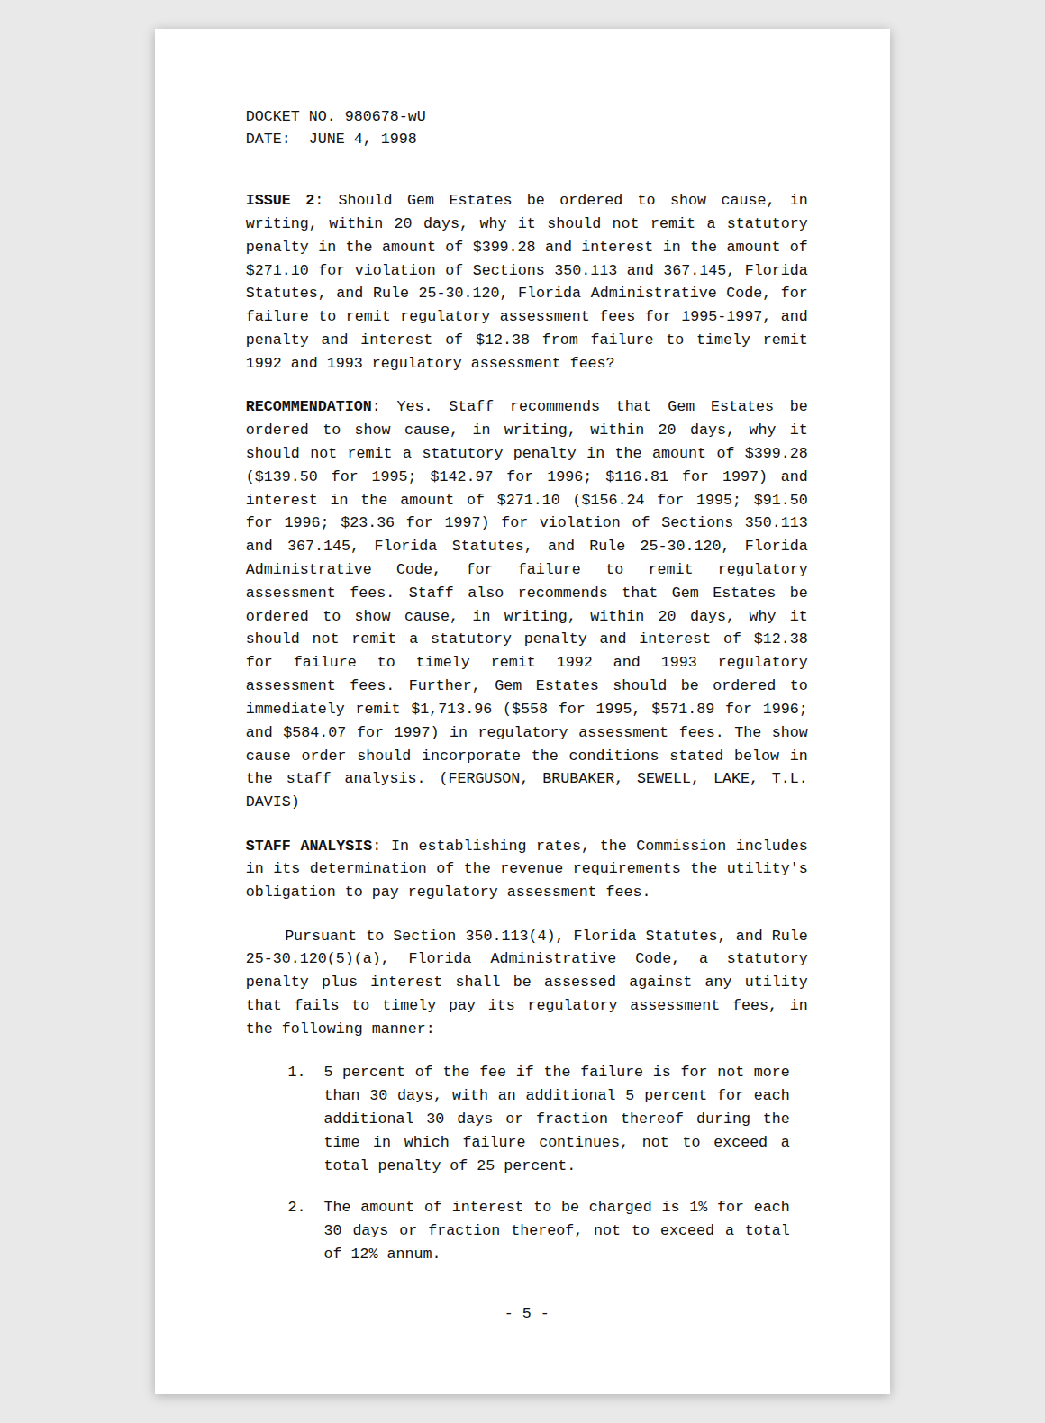DOCKET NO. 980678-wU DATE: JUNE 4, 1998
ISSUE 2: Should Gem Estates be ordered to show cause, in writing, within 20 days, why it should not remit a statutory penalty in the amount of $399.28 and interest in the amount of $271.10 for violation of Sections 350.113 and 367.145, Florida Statutes, and Rule 25-30.120, Florida Administrative Code, for failure to remit regulatory assessment fees for 1995-1997, and penalty and interest of $12.38 from failure to timely remit 1992 and 1993 regulatory assessment fees?
RECOMMENDATION: Yes. Staff recommends that Gem Estates be ordered to show cause, in writing, within 20 days, why it should not remit a statutory penalty in the amount of $399.28 ($139.50 for 1995; $142.97 for 1996; $116.81 for 1997) and interest in the amount of $271.10 ($156.24 for 1995; $91.50 for 1996; $23.36 for 1997) for violation of Sections 350.113 and 367.145, Florida Statutes, and Rule 25-30.120, Florida Administrative Code, for failure to remit regulatory assessment fees. Staff also recommends that Gem Estates be ordered to show cause, in writing, within 20 days, why it should not remit a statutory penalty and interest of $12.38 for failure to timely remit 1992 and 1993 regulatory assessment fees. Further, Gem Estates should be ordered to immediately remit $1,713.96 ($558 for 1995, $571.89 for 1996; and $584.07 for 1997) in regulatory assessment fees. The show cause order should incorporate the conditions stated below in the staff analysis. (FERGUSON, BRUBAKER, SEWELL, LAKE, T.L. DAVIS)
STAFF ANALYSIS: In establishing rates, the Commission includes in its determination of the revenue requirements the utility's obligation to pay regulatory assessment fees.
Pursuant to Section 350.113(4), Florida Statutes, and Rule 25-30.120(5)(a), Florida Administrative Code, a statutory penalty plus interest shall be assessed against any utility that fails to timely pay its regulatory assessment fees, in the following manner:
5 percent of the fee if the failure is for not more than 30 days, with an additional 5 percent for each additional 30 days or fraction thereof during the time in which failure continues, not to exceed a total penalty of 25 percent.
The amount of interest to be charged is 1% for each 30 days or fraction thereof, not to exceed a total of 12% annum.
- 5 -